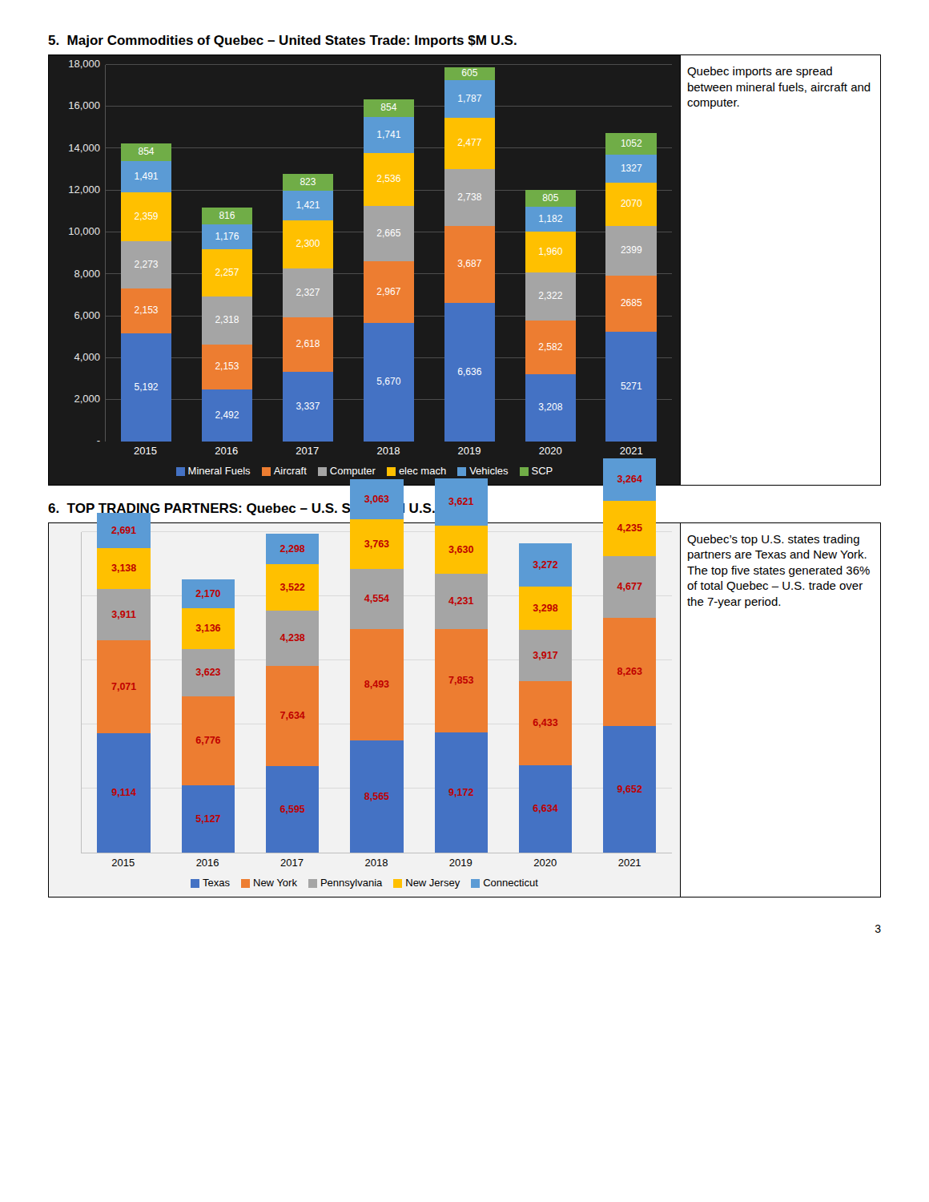5. Major Commodities of Quebec – United States Trade: Imports $M U.S.
18,000 16,000 14,000 12,000 10,000 8,000 6,000 4,000 2,000 -
854
1,491
2,359
2,273
2,153
5,192
816
1,176
2,257
2,318
2,153
2,492
823
1,421
2,300
2,327
2,618
3,337
854
1,741
2,536
2,665
2,967
5,670
605
1,787
2,477
2,738
3,687
6,636
805
1,182
1,960
2,322
2,582
3,208
1052
1327
2070
2399
2685
5271
2015201620172018201920202021
Mineral Fuels
Aircraft
Computer
elec mach
Vehicles
SCP
Quebec imports are spread between mineral fuels, aircraft and computer.
6. TOP TRADING PARTNERS: Quebec – U.S. States $M U.S.
2,691
3,138
3,911
7,071
9,114
2,170
3,136
3,623
6,776
5,127
2,298
3,522
4,238
7,634
6,595
3,063
3,763
4,554
8,493
8,565
3,621
3,630
4,231
7,853
9,172
3,272
3,298
3,917
6,433
6,634
3,264
4,235
4,677
8,263
9,652
2015201620172018201920202021
Texas
New York
Pennsylvania
New Jersey
Connecticut
Quebec’s top U.S. states trading partners are Texas and New York. The top five states generated 36% of total Quebec – U.S. trade over the 7-year period.
3